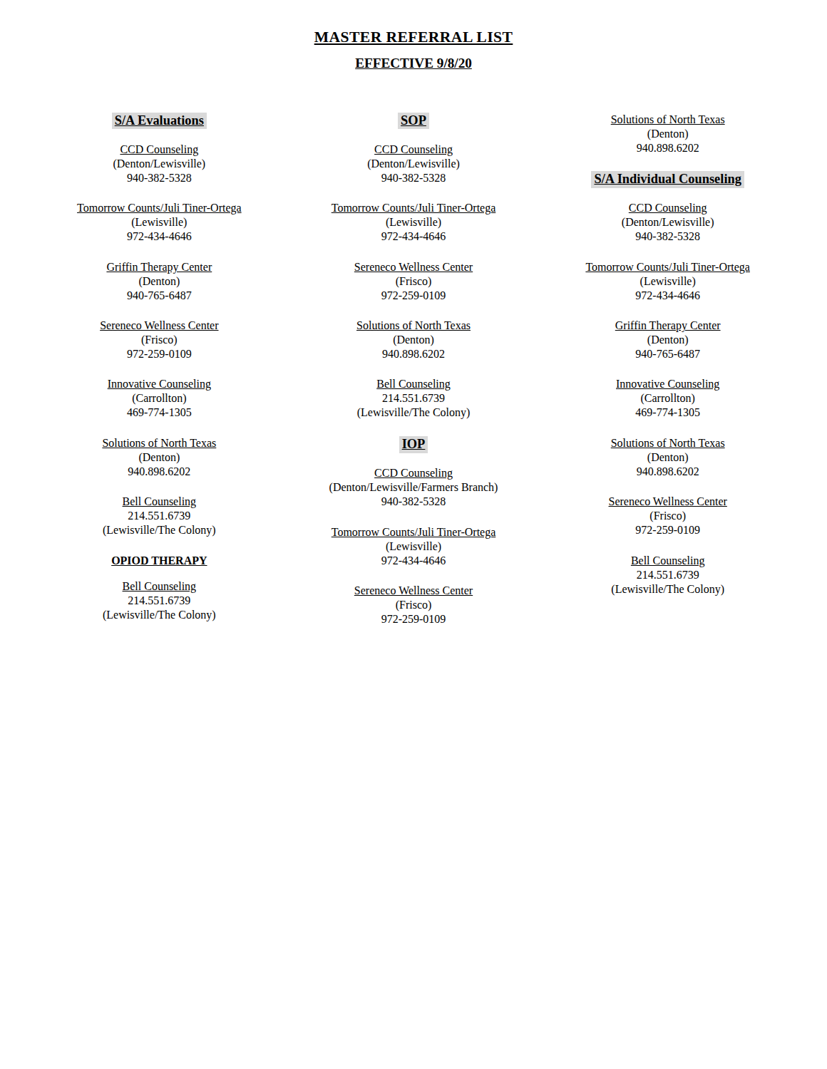MASTER REFERRAL LIST
EFFECTIVE 9/8/20
S/A Evaluations
CCD Counseling
(Denton/Lewisville)
940-382-5328
Tomorrow Counts/Juli Tiner-Ortega
(Lewisville)
972-434-4646
Griffin Therapy Center
(Denton)
940-765-6487
Sereneco Wellness Center
(Frisco)
972-259-0109
Innovative Counseling
(Carrollton)
469-774-1305
Solutions of North Texas
(Denton)
940.898.6202
Bell Counseling
214.551.6739
(Lewisville/The Colony)
OPIOD THERAPY
Bell Counseling
214.551.6739
(Lewisville/The Colony)
SOP
CCD Counseling
(Denton/Lewisville)
940-382-5328
Tomorrow Counts/Juli Tiner-Ortega
(Lewisville)
972-434-4646
Sereneco Wellness Center
(Frisco)
972-259-0109
Solutions of North Texas
(Denton)
940.898.6202
Bell Counseling
214.551.6739
(Lewisville/The Colony)
IOP
CCD Counseling
(Denton/Lewisville/Farmers Branch)
940-382-5328
Tomorrow Counts/Juli Tiner-Ortega
(Lewisville)
972-434-4646
Sereneco Wellness Center
(Frisco)
972-259-0109
Solutions of North Texas
(Denton)
940.898.6202
S/A Individual Counseling
CCD Counseling
(Denton/Lewisville)
940-382-5328
Tomorrow Counts/Juli Tiner-Ortega
(Lewisville)
972-434-4646
Griffin Therapy Center
(Denton)
940-765-6487
Innovative Counseling
(Carrollton)
469-774-1305
Solutions of North Texas
(Denton)
940.898.6202
Sereneco Wellness Center
(Frisco)
972-259-0109
Bell Counseling
214.551.6739
(Lewisville/The Colony)